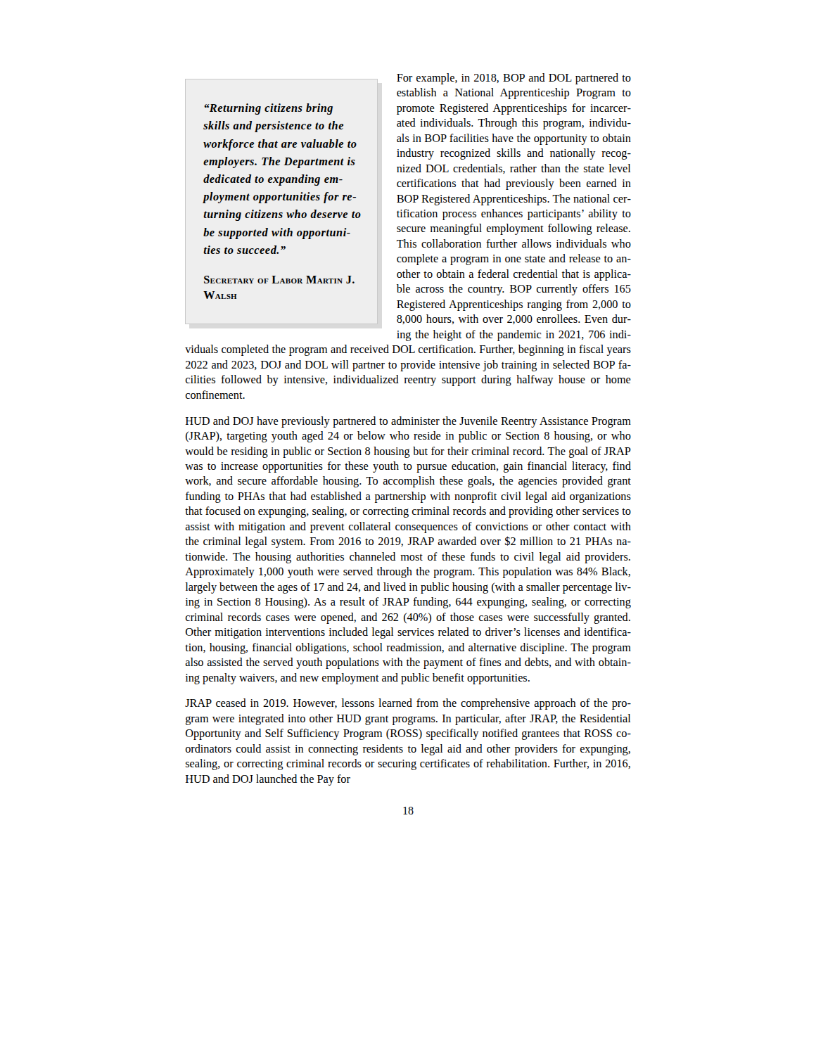“Returning citizens bring skills and persistence to the workforce that are valuable to employers. The Department is dedicated to expanding employment opportunities for returning citizens who deserve to be supported with opportunities to succeed.”
Secretary of Labor Martin J. Walsh
For example, in 2018, BOP and DOL partnered to establish a National Apprenticeship Program to promote Registered Apprenticeships for incarcerated individuals. Through this program, individuals in BOP facilities have the opportunity to obtain industry recognized skills and nationally recognized DOL credentials, rather than the state level certifications that had previously been earned in BOP Registered Apprenticeships. The national certification process enhances participants’ ability to secure meaningful employment following release. This collaboration further allows individuals who complete a program in one state and release to another to obtain a federal credential that is applicable across the country. BOP currently offers 165 Registered Apprenticeships ranging from 2,000 to 8,000 hours, with over 2,000 enrollees. Even during the height of the pandemic in 2021, 706 individuals completed the program and received DOL certification. Further, beginning in fiscal years 2022 and 2023, DOJ and DOL will partner to provide intensive job training in selected BOP facilities followed by intensive, individualized reentry support during halfway house or home confinement.
HUD and DOJ have previously partnered to administer the Juvenile Reentry Assistance Program (JRAP), targeting youth aged 24 or below who reside in public or Section 8 housing, or who would be residing in public or Section 8 housing but for their criminal record. The goal of JRAP was to increase opportunities for these youth to pursue education, gain financial literacy, find work, and secure affordable housing. To accomplish these goals, the agencies provided grant funding to PHAs that had established a partnership with nonprofit civil legal aid organizations that focused on expunging, sealing, or correcting criminal records and providing other services to assist with mitigation and prevent collateral consequences of convictions or other contact with the criminal legal system. From 2016 to 2019, JRAP awarded over $2 million to 21 PHAs nationwide. The housing authorities channeled most of these funds to civil legal aid providers. Approximately 1,000 youth were served through the program. This population was 84% Black, largely between the ages of 17 and 24, and lived in public housing (with a smaller percentage living in Section 8 Housing). As a result of JRAP funding, 644 expunging, sealing, or correcting criminal records cases were opened, and 262 (40%) of those cases were successfully granted. Other mitigation interventions included legal services related to driver’s licenses and identification, housing, financial obligations, school readmission, and alternative discipline. The program also assisted the served youth populations with the payment of fines and debts, and with obtaining penalty waivers, and new employment and public benefit opportunities.
JRAP ceased in 2019. However, lessons learned from the comprehensive approach of the program were integrated into other HUD grant programs. In particular, after JRAP, the Residential Opportunity and Self Sufficiency Program (ROSS) specifically notified grantees that ROSS coordinators could assist in connecting residents to legal aid and other providers for expunging, sealing, or correcting criminal records or securing certificates of rehabilitation. Further, in 2016, HUD and DOJ launched the Pay for
18